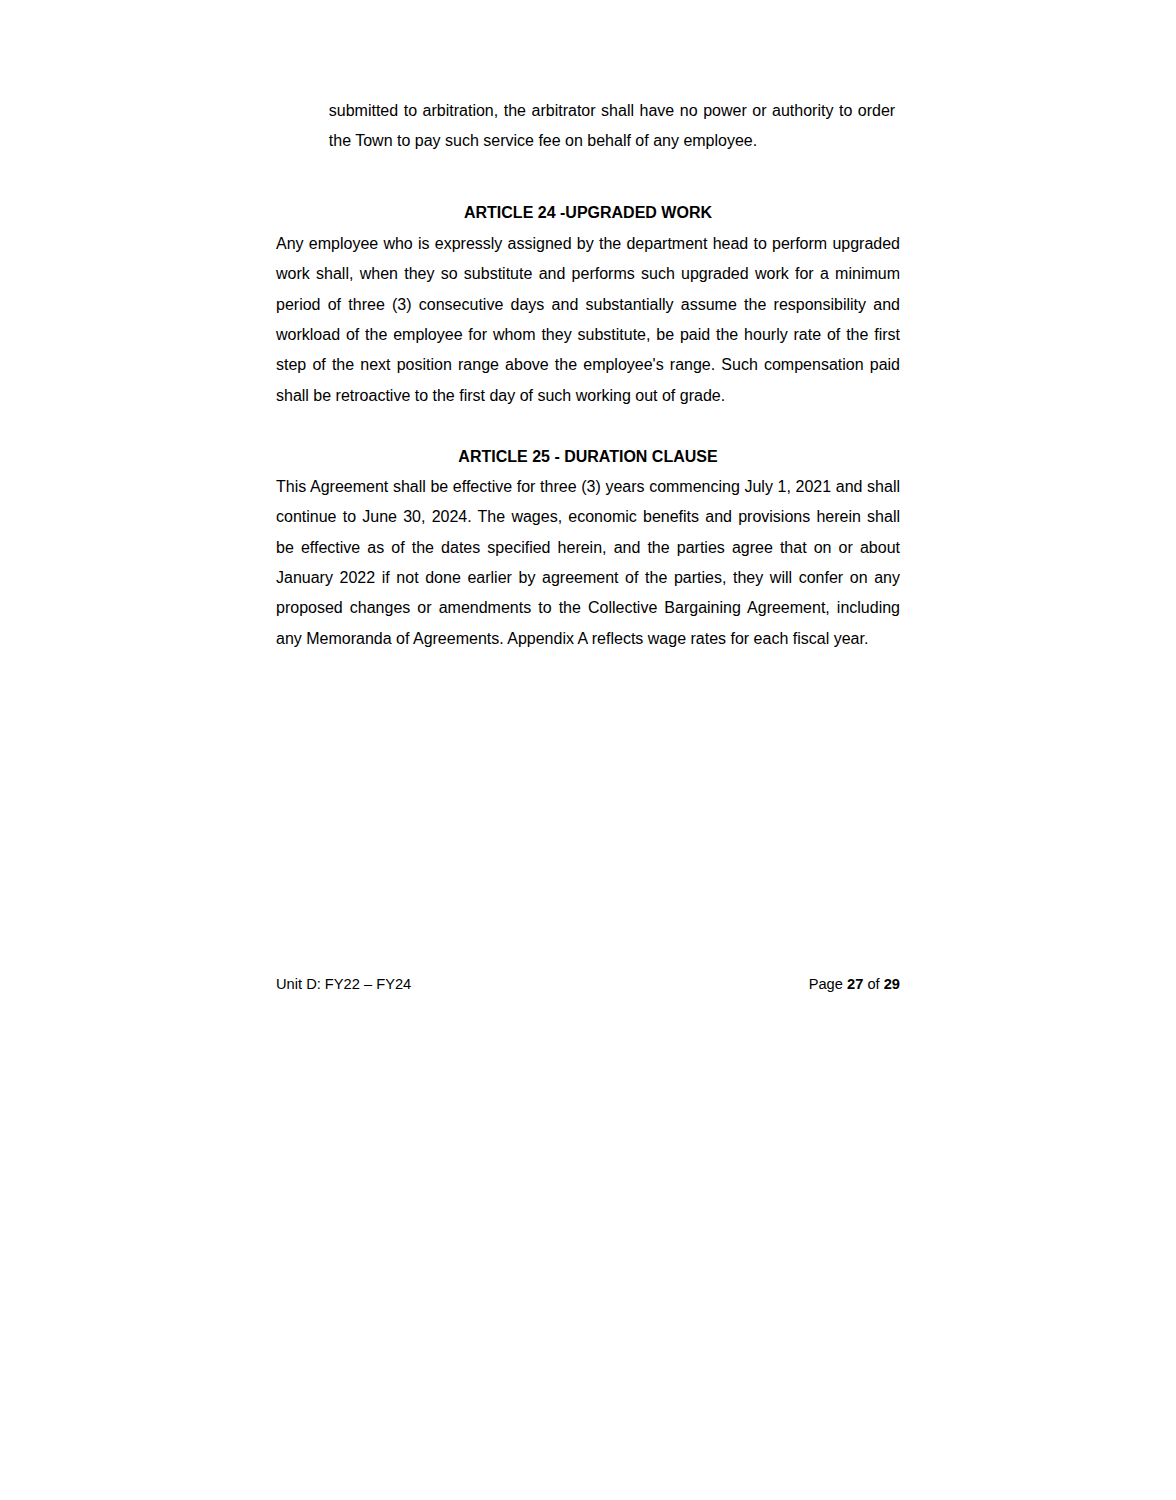submitted to arbitration, the arbitrator shall have no power or authority to order the Town to pay such service fee on behalf of any employee.
ARTICLE 24 -UPGRADED WORK
Any employee who is expressly assigned by the department head to perform upgraded work shall, when they so substitute and performs such upgraded work for a minimum period of three (3) consecutive days and substantially assume the responsibility and workload of the employee for whom they substitute, be paid the hourly rate of the first step of the next position range above the employee's range. Such compensation paid shall be retroactive to the first day of such working out of grade.
ARTICLE 25 - DURATION CLAUSE
This Agreement shall be effective for three (3) years commencing July 1, 2021 and shall continue to June 30, 2024. The wages, economic benefits and provisions herein shall be effective as of the dates specified herein, and the parties agree that on or about January 2022 if not done earlier by agreement of the parties, they will confer on any proposed changes or amendments to the Collective Bargaining Agreement, including any Memoranda of Agreements. Appendix A reflects wage rates for each fiscal year.
Unit D: FY22 – FY24
Page 27 of 29